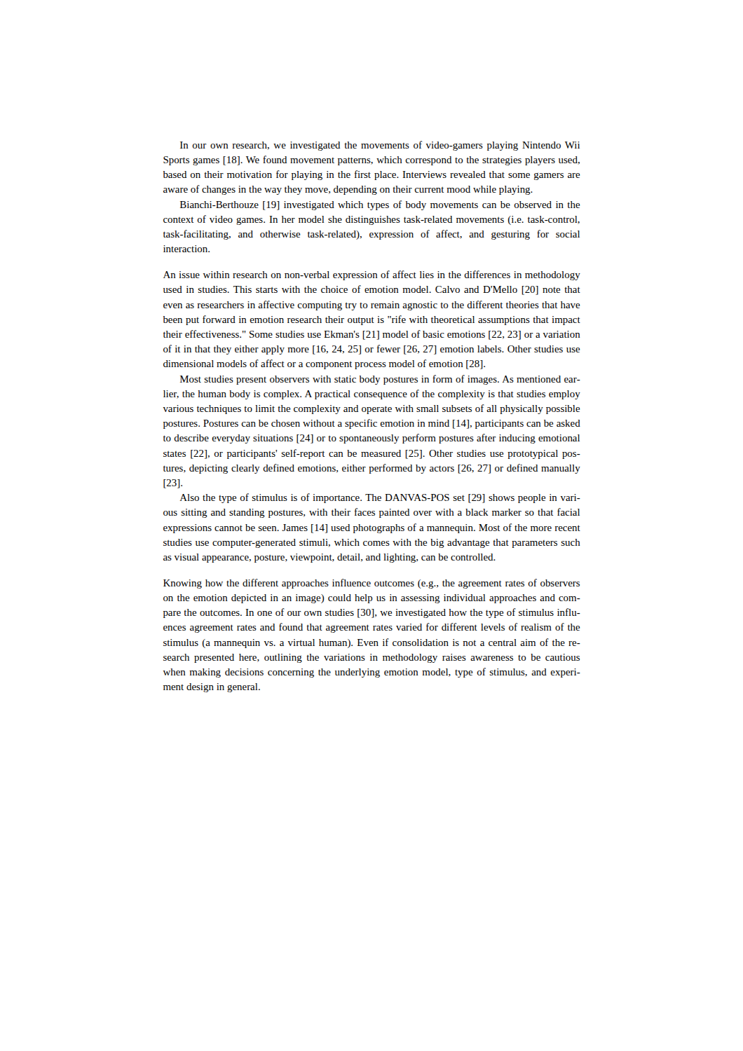In our own research, we investigated the movements of video-gamers playing Nintendo Wii Sports games [18]. We found movement patterns, which correspond to the strategies players used, based on their motivation for playing in the first place. Interviews revealed that some gamers are aware of changes in the way they move, depending on their current mood while playing.
Bianchi-Berthouze [19] investigated which types of body movements can be observed in the context of video games. In her model she distinguishes task-related movements (i.e. task-control, task-facilitating, and otherwise task-related), expression of affect, and gesturing for social interaction.
An issue within research on non-verbal expression of affect lies in the differences in methodology used in studies. This starts with the choice of emotion model. Calvo and D'Mello [20] note that even as researchers in affective computing try to remain agnostic to the different theories that have been put forward in emotion research their output is "rife with theoretical assumptions that impact their effectiveness." Some studies use Ekman's [21] model of basic emotions [22, 23] or a variation of it in that they either apply more [16, 24, 25] or fewer [26, 27] emotion labels. Other studies use dimensional models of affect or a component process model of emotion [28].
Most studies present observers with static body postures in form of images. As mentioned earlier, the human body is complex. A practical consequence of the complexity is that studies employ various techniques to limit the complexity and operate with small subsets of all physically possible postures. Postures can be chosen without a specific emotion in mind [14], participants can be asked to describe everyday situations [24] or to spontaneously perform postures after inducing emotional states [22], or participants' self-report can be measured [25]. Other studies use prototypical postures, depicting clearly defined emotions, either performed by actors [26, 27] or defined manually [23].
Also the type of stimulus is of importance. The DANVAS-POS set [29] shows people in various sitting and standing postures, with their faces painted over with a black marker so that facial expressions cannot be seen. James [14] used photographs of a mannequin. Most of the more recent studies use computer-generated stimuli, which comes with the big advantage that parameters such as visual appearance, posture, viewpoint, detail, and lighting, can be controlled.
Knowing how the different approaches influence outcomes (e.g., the agreement rates of observers on the emotion depicted in an image) could help us in assessing individual approaches and compare the outcomes. In one of our own studies [30], we investigated how the type of stimulus influences agreement rates and found that agreement rates varied for different levels of realism of the stimulus (a mannequin vs. a virtual human). Even if consolidation is not a central aim of the research presented here, outlining the variations in methodology raises awareness to be cautious when making decisions concerning the underlying emotion model, type of stimulus, and experiment design in general.